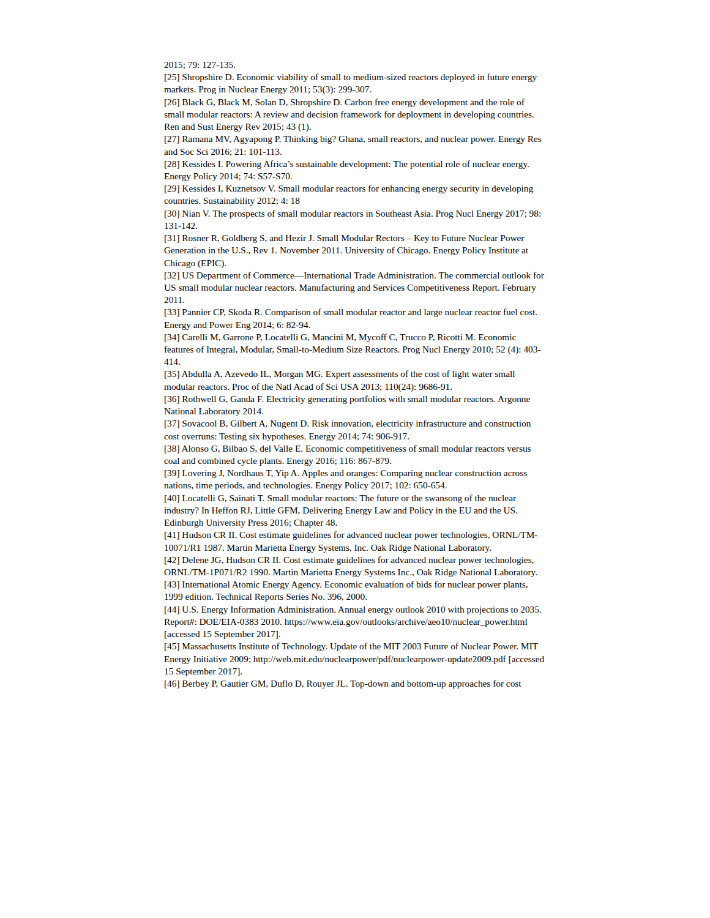2015; 79: 127-135.
[25] Shropshire D. Economic viability of small to medium-sized reactors deployed in future energy markets. Prog in Nuclear Energy 2011; 53(3): 299-307.
[26] Black G, Black M, Solan D, Shropshire D. Carbon free energy development and the role of small modular reactors: A review and decision framework for deployment in developing countries. Ren and Sust Energy Rev 2015; 43 (1).
[27] Ramana MV, Agyapong P. Thinking big? Ghana, small reactors, and nuclear power. Energy Res and Soc Sci 2016; 21: 101-113.
[28] Kessides I. Powering Africa’s sustainable development: The potential role of nuclear energy. Energy Policy 2014; 74: S57-S70.
[29] Kessides I, Kuznetsov V. Small modular reactors for enhancing energy security in developing countries. Sustainability 2012; 4: 18
[30] Nian V. The prospects of small modular reactors in Southeast Asia. Prog Nucl Energy 2017; 98: 131-142.
[31] Rosner R, Goldberg S, and Hezir J. Small Modular Rectors – Key to Future Nuclear Power Generation in the U.S., Rev 1. November 2011. University of Chicago. Energy Policy Institute at Chicago (EPIC).
[32] US Department of Commerce—International Trade Administration. The commercial outlook for US small modular nuclear reactors. Manufacturing and Services Competitiveness Report. February 2011.
[33] Pannier CP, Skoda R. Comparison of small modular reactor and large nuclear reactor fuel cost. Energy and Power Eng 2014; 6: 82-94.
[34] Carelli M, Garrone P, Locatelli G, Mancini M, Mycoff C, Trucco P, Ricotti M. Economic features of Integral, Modular, Small-to-Medium Size Reactors. Prog Nucl Energy 2010; 52 (4): 403-414.
[35] Abdulla A, Azevedo IL, Morgan MG. Expert assessments of the cost of light water small modular reactors. Proc of the Natl Acad of Sci USA 2013; 110(24): 9686-91.
[36] Rothwell G, Ganda F. Electricity generating portfolios with small modular reactors. Argonne National Laboratory 2014.
[37] Sovacool B, Gilbert A, Nugent D. Risk innovation, electricity infrastructure and construction cost overruns: Testing six hypotheses. Energy 2014; 74: 906-917.
[38] Alonso G, Bilbao S, del Valle E. Economic competitiveness of small modular reactors versus coal and combined cycle plants. Energy 2016; 116: 867-879.
[39] Lovering J, Nordhaus T, Yip A. Apples and oranges: Comparing nuclear construction across nations, time periods, and technologies. Energy Policy 2017; 102: 650-654.
[40] Locatelli G, Sainati T. Small modular reactors: The future or the swansong of the nuclear industry? In Heffon RJ, Little GFM, Delivering Energy Law and Policy in the EU and the US. Edinburgh University Press 2016; Chapter 48.
[41] Hudson CR II. Cost estimate guidelines for advanced nuclear power technologies, ORNL/TM-10071/R1 1987. Martin Marietta Energy Systems, Inc. Oak Ridge National Laboratory.
[42] Delene JG, Hudson CR II. Cost estimate guidelines for advanced nuclear power technologies, ORNL/TM-1P071/R2 1990. Martin Marietta Energy Systems Inc., Oak Ridge National Laboratory.
[43] International Atomic Energy Agency. Economic evaluation of bids for nuclear power plants, 1999 edition. Technical Reports Series No. 396, 2000.
[44] U.S. Energy Information Administration. Annual energy outlook 2010 with projections to 2035. Report#: DOE/EIA-0383 2010. https://www.eia.gov/outlooks/archive/aeo10/nuclear_power.html [accessed 15 September 2017].
[45] Massachusetts Institute of Technology. Update of the MIT 2003 Future of Nuclear Power. MIT Energy Initiative 2009; http://web.mit.edu/nuclearpower/pdf/nuclearpower-update2009.pdf [accessed 15 September 2017].
[46] Berbey P, Gautier GM, Duflo D, Rouyer JL. Top-down and bottom-up approaches for cost